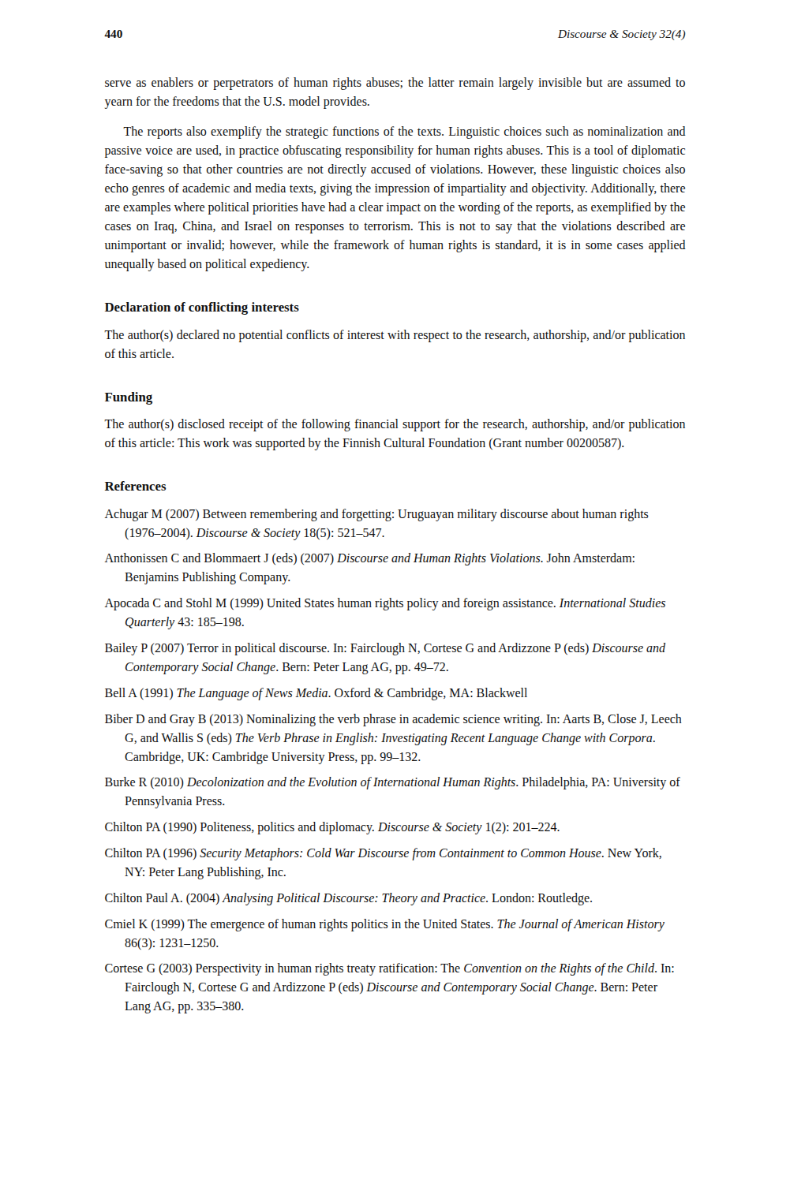440 Discourse & Society 32(4)
serve as enablers or perpetrators of human rights abuses; the latter remain largely invisible but are assumed to yearn for the freedoms that the U.S. model provides.
The reports also exemplify the strategic functions of the texts. Linguistic choices such as nominalization and passive voice are used, in practice obfuscating responsibility for human rights abuses. This is a tool of diplomatic face-saving so that other countries are not directly accused of violations. However, these linguistic choices also echo genres of academic and media texts, giving the impression of impartiality and objectivity. Additionally, there are examples where political priorities have had a clear impact on the wording of the reports, as exemplified by the cases on Iraq, China, and Israel on responses to terrorism. This is not to say that the violations described are unimportant or invalid; however, while the framework of human rights is standard, it is in some cases applied unequally based on political expediency.
Declaration of conflicting interests
The author(s) declared no potential conflicts of interest with respect to the research, authorship, and/or publication of this article.
Funding
The author(s) disclosed receipt of the following financial support for the research, authorship, and/or publication of this article: This work was supported by the Finnish Cultural Foundation (Grant number 00200587).
References
Achugar M (2007) Between remembering and forgetting: Uruguayan military discourse about human rights (1976–2004). Discourse & Society 18(5): 521–547.
Anthonissen C and Blommaert J (eds) (2007) Discourse and Human Rights Violations. John Amsterdam: Benjamins Publishing Company.
Apocada C and Stohl M (1999) United States human rights policy and foreign assistance. International Studies Quarterly 43: 185–198.
Bailey P (2007) Terror in political discourse. In: Fairclough N, Cortese G and Ardizzone P (eds) Discourse and Contemporary Social Change. Bern: Peter Lang AG, pp. 49–72.
Bell A (1991) The Language of News Media. Oxford & Cambridge, MA: Blackwell
Biber D and Gray B (2013) Nominalizing the verb phrase in academic science writing. In: Aarts B, Close J, Leech G, and Wallis S (eds) The Verb Phrase in English: Investigating Recent Language Change with Corpora. Cambridge, UK: Cambridge University Press, pp. 99–132.
Burke R (2010) Decolonization and the Evolution of International Human Rights. Philadelphia, PA: University of Pennsylvania Press.
Chilton PA (1990) Politeness, politics and diplomacy. Discourse & Society 1(2): 201–224.
Chilton PA (1996) Security Metaphors: Cold War Discourse from Containment to Common House. New York, NY: Peter Lang Publishing, Inc.
Chilton Paul A. (2004) Analysing Political Discourse: Theory and Practice. London: Routledge.
Cmiel K (1999) The emergence of human rights politics in the United States. The Journal of American History 86(3): 1231–1250.
Cortese G (2003) Perspectivity in human rights treaty ratification: The Convention on the Rights of the Child. In: Fairclough N, Cortese G and Ardizzone P (eds) Discourse and Contemporary Social Change. Bern: Peter Lang AG, pp. 335–380.